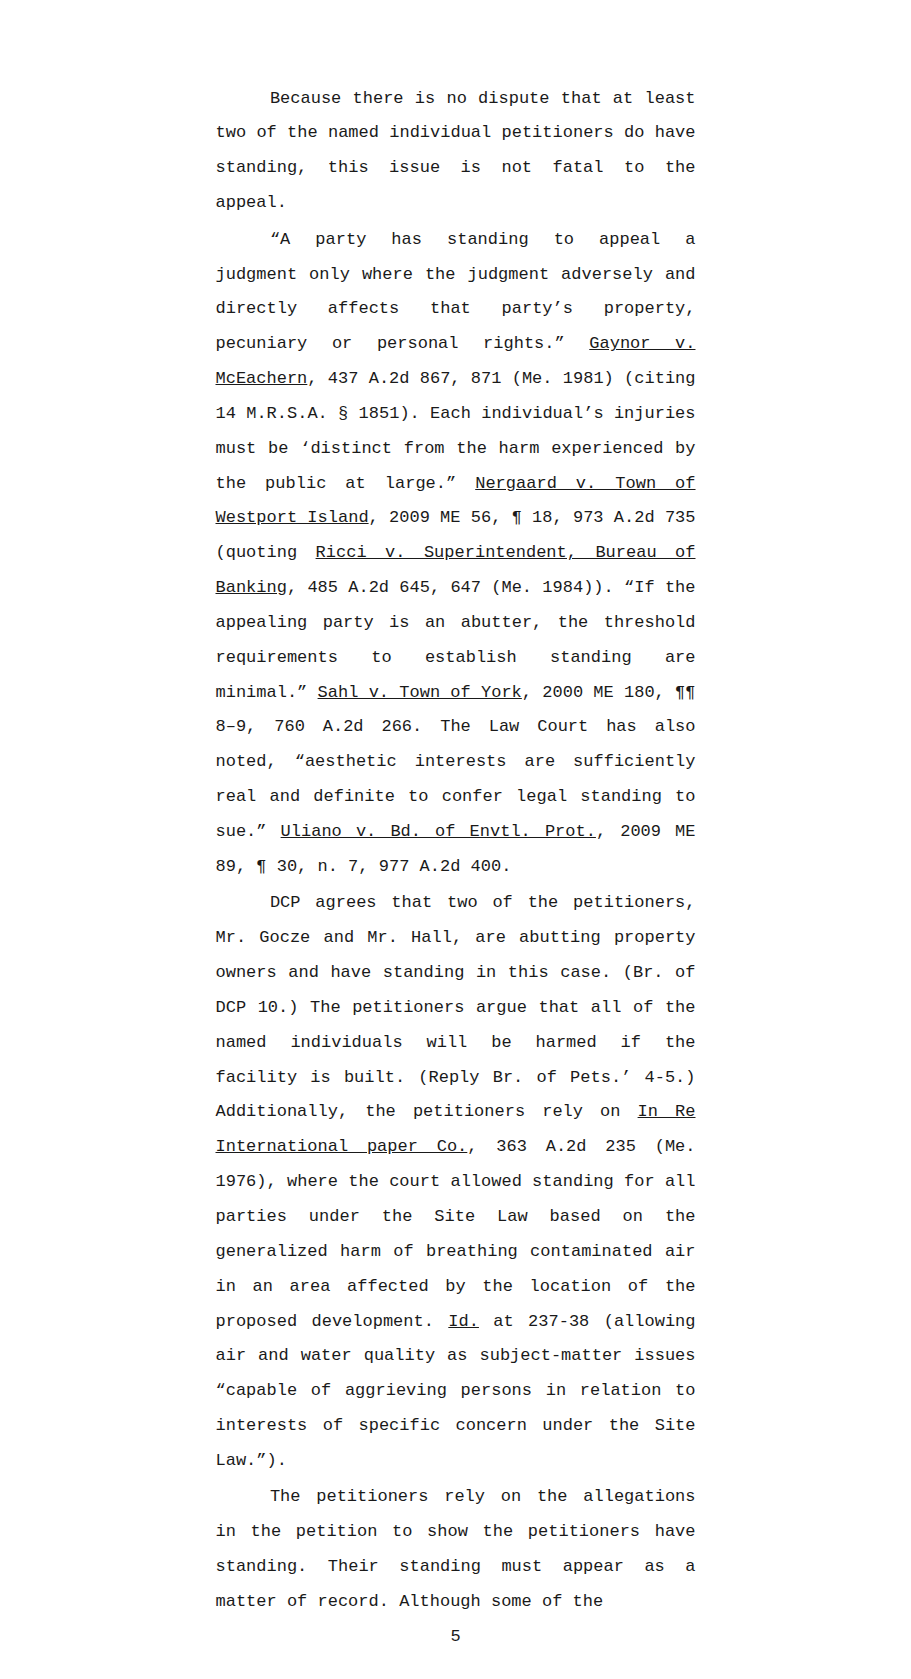Because there is no dispute that at least two of the named individual petitioners do have standing, this issue is not fatal to the appeal.
“A party has standing to appeal a judgment only where the judgment adversely and directly affects that party’s property, pecuniary or personal rights.” Gaynor v. McEachern, 437 A.2d 867, 871 (Me. 1981) (citing 14 M.R.S.A. § 1851). Each individual’s injuries must be ‘distinct from the harm experienced by the public at large.” Nergaard v. Town of Westport Island, 2009 ME 56, ¶ 18, 973 A.2d 735 (quoting Ricci v. Superintendent, Bureau of Banking, 485 A.2d 645, 647 (Me. 1984)). “If the appealing party is an abutter, the threshold requirements to establish standing are minimal.” Sahl v. Town of York, 2000 ME 180, ¶¶ 8–9, 760 A.2d 266. The Law Court has also noted, “aesthetic interests are sufficiently real and definite to confer legal standing to sue.” Uliano v. Bd. of Envtl. Prot., 2009 ME 89, ¶ 30, n. 7, 977 A.2d 400.
DCP agrees that two of the petitioners, Mr. Gocze and Mr. Hall, are abutting property owners and have standing in this case. (Br. of DCP 10.) The petitioners argue that all of the named individuals will be harmed if the facility is built. (Reply Br. of Pets.’ 4-5.) Additionally, the petitioners rely on In Re International paper Co., 363 A.2d 235 (Me. 1976), where the court allowed standing for all parties under the Site Law based on the generalized harm of breathing contaminated air in an area affected by the location of the proposed development. Id. at 237-38 (allowing air and water quality as subject-matter issues “capable of aggrieving persons in relation to interests of specific concern under the Site Law.”).
The petitioners rely on the allegations in the petition to show the petitioners have standing. Their standing must appear as a matter of record. Although some of the
5